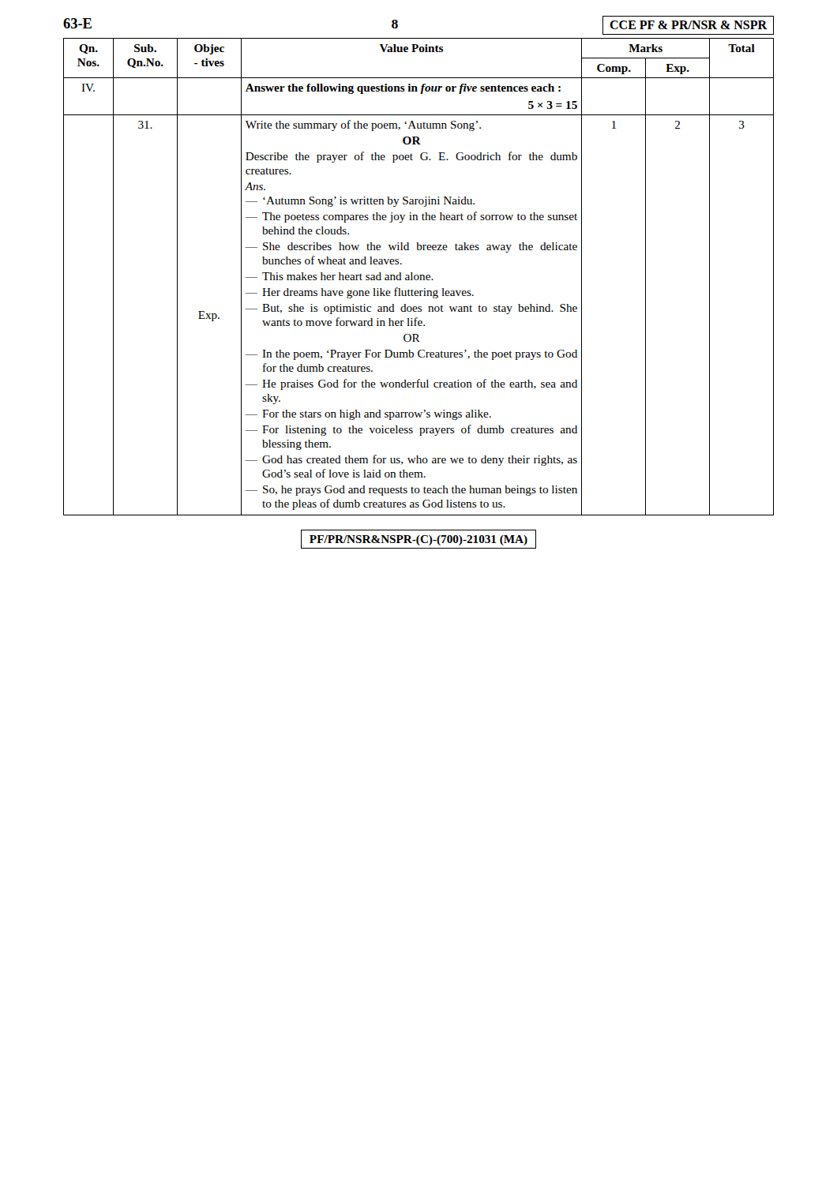63-E
8
CCE PF & PR/NSR & NSPR
| Qn. Nos. | Sub. Qn.No. | Objec - tives | Value Points | Marks | Total |
| --- | --- | --- | --- | --- | --- |
| Comp. | Exp. |
| IV. | | | Answer the following questions in four or five sentences each : 5 × 3 = 15 | | | |
| | 31. | Exp. | Write the summary of the poem, ‘Autumn Song’. OR Describe the prayer of the poet G. E. Goodrich for the dumb creatures. Ans. ‘Autumn Song’ is written by Sarojini Naidu. The poetess compares the joy in the heart of sorrow to the sunset behind the clouds. She describes how the wild breeze takes away the delicate bunches of wheat and leaves. This makes her heart sad and alone. Her dreams have gone like fluttering leaves. But, she is optimistic and does not want to stay behind. She wants to move forward in her life. OR In the poem, ‘Prayer For Dumb Creatures’, the poet prays to God for the dumb creatures. He praises God for the wonderful creation of the earth, sea and sky. For the stars on high and sparrow’s wings alike. For listening to the voiceless prayers of dumb creatures and blessing them. God has created them for us, who are we to deny their rights, as God’s seal of love is laid on them. So, he prays God and requests to teach the human beings to listen to the pleas of dumb creatures as God listens to us. | 1 | 2 | 3 |
PF/PR/NSR&NSPR-(C)-(700)-21031 (MA)